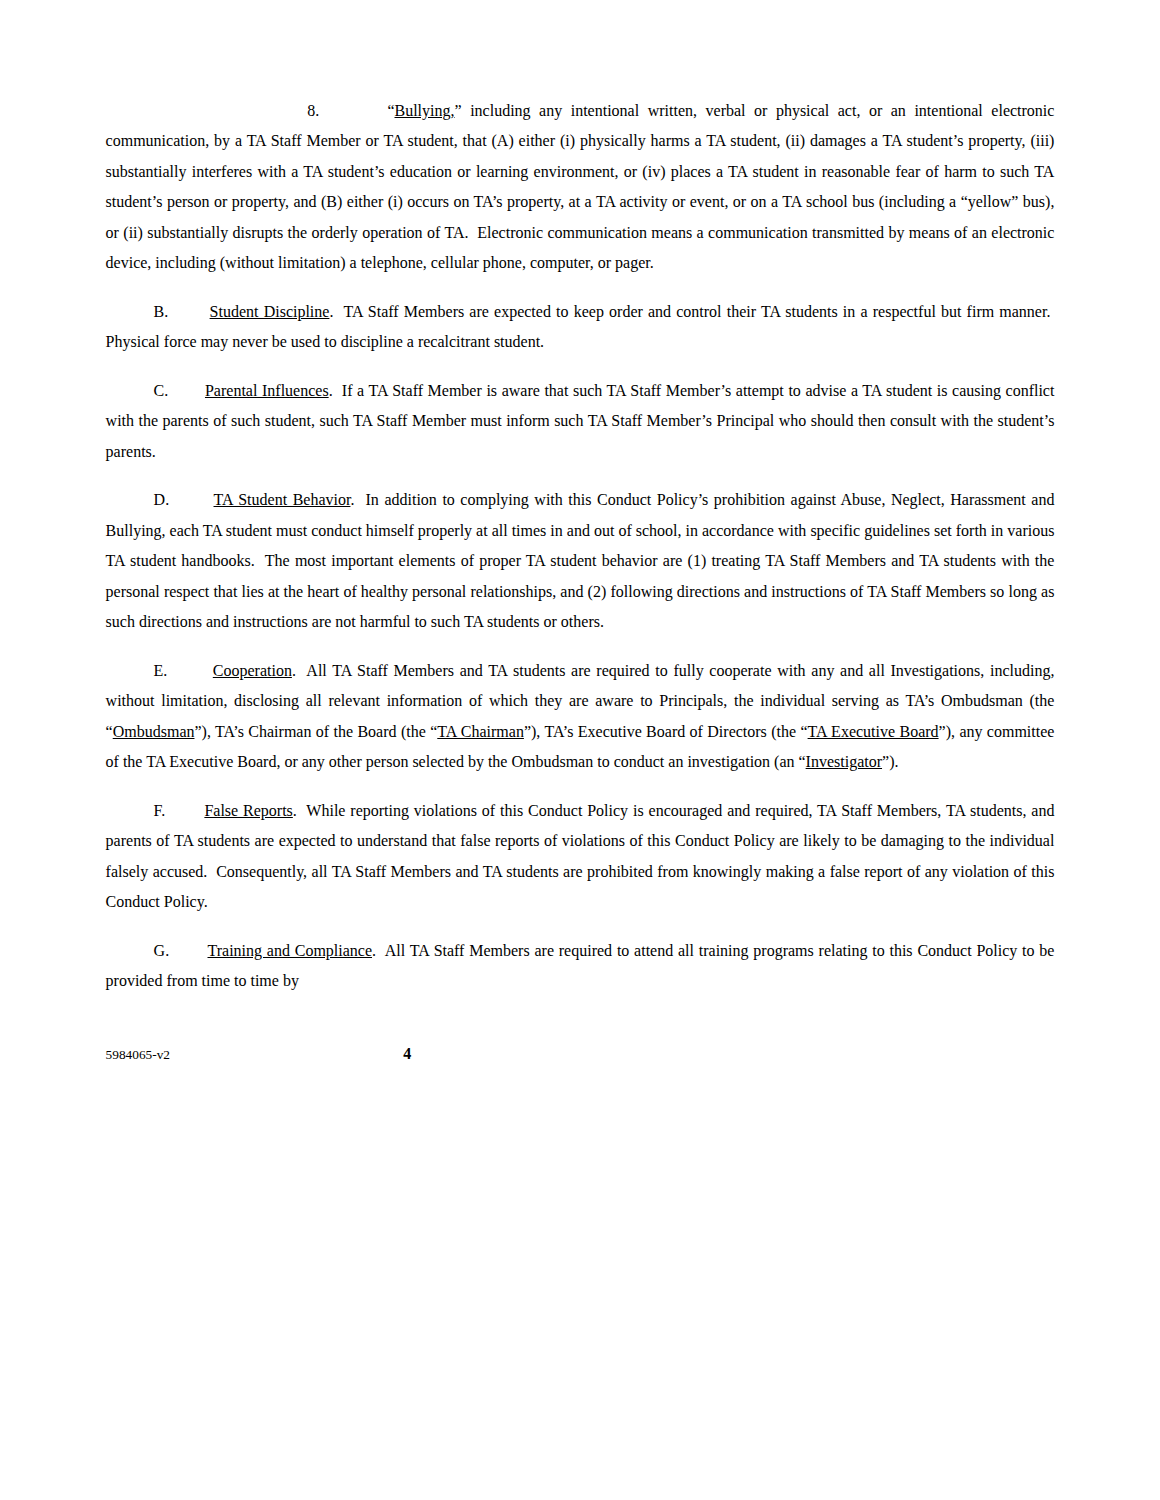8. “Bullying,” including any intentional written, verbal or physical act, or an intentional electronic communication, by a TA Staff Member or TA student, that (A) either (i) physically harms a TA student, (ii) damages a TA student’s property, (iii) substantially interferes with a TA student’s education or learning environment, or (iv) places a TA student in reasonable fear of harm to such TA student’s person or property, and (B) either (i) occurs on TA’s property, at a TA activity or event, or on a TA school bus (including a “yellow” bus), or (ii) substantially disrupts the orderly operation of TA. Electronic communication means a communication transmitted by means of an electronic device, including (without limitation) a telephone, cellular phone, computer, or pager.
B. Student Discipline. TA Staff Members are expected to keep order and control their TA students in a respectful but firm manner. Physical force may never be used to discipline a recalcitrant student.
C. Parental Influences. If a TA Staff Member is aware that such TA Staff Member’s attempt to advise a TA student is causing conflict with the parents of such student, such TA Staff Member must inform such TA Staff Member’s Principal who should then consult with the student’s parents.
D. TA Student Behavior. In addition to complying with this Conduct Policy’s prohibition against Abuse, Neglect, Harassment and Bullying, each TA student must conduct himself properly at all times in and out of school, in accordance with specific guidelines set forth in various TA student handbooks. The most important elements of proper TA student behavior are (1) treating TA Staff Members and TA students with the personal respect that lies at the heart of healthy personal relationships, and (2) following directions and instructions of TA Staff Members so long as such directions and instructions are not harmful to such TA students or others.
E. Cooperation. All TA Staff Members and TA students are required to fully cooperate with any and all Investigations, including, without limitation, disclosing all relevant information of which they are aware to Principals, the individual serving as TA’s Ombudsman (the “Ombudsman”), TA’s Chairman of the Board (the “TA Chairman”), TA’s Executive Board of Directors (the “TA Executive Board”), any committee of the TA Executive Board, or any other person selected by the Ombudsman to conduct an investigation (an “Investigator”).
F. False Reports. While reporting violations of this Conduct Policy is encouraged and required, TA Staff Members, TA students, and parents of TA students are expected to understand that false reports of violations of this Conduct Policy are likely to be damaging to the individual falsely accused. Consequently, all TA Staff Members and TA students are prohibited from knowingly making a false report of any violation of this Conduct Policy.
G. Training and Compliance. All TA Staff Members are required to attend all training programs relating to this Conduct Policy to be provided from time to time by
5984065-v2 4